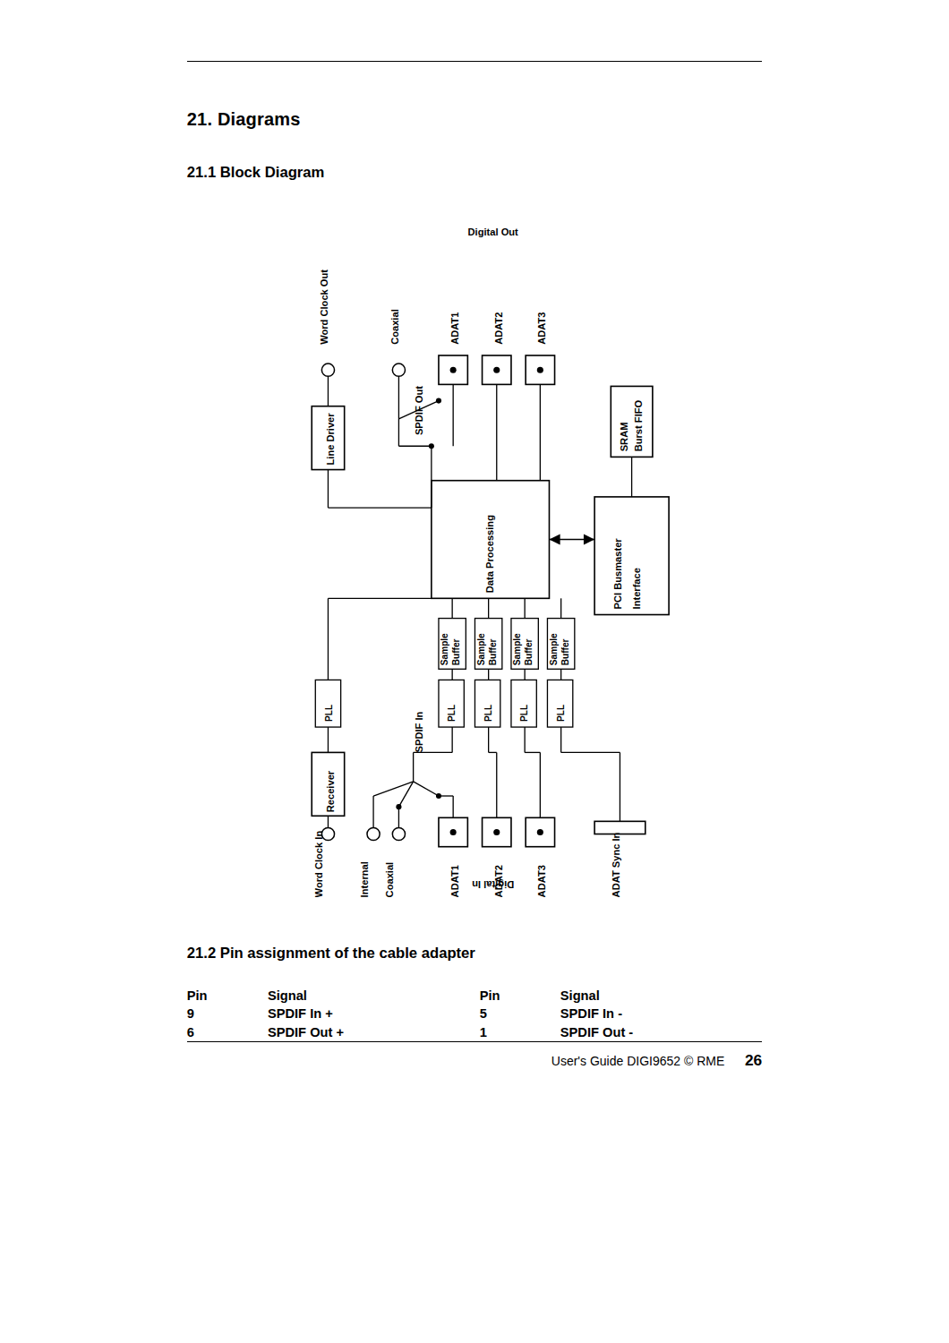21. Diagrams
21.1 Block Diagram
Digital Out Word Clock Out Line Driver Coaxial SPDIF Out ADAT1 ADAT2 ADAT3 SRAM Burst FIFO PCI Busmaster Interface Data Processing Sample Buffer Sample Buffer Sample Buffer Sample Buffer PLL PLL PLL PLL PLL Receiver Word Clock In SPDIF In Internal Coaxial ADAT1 ADAT2 ADAT3 ADAT Sync In Digital In
21.2 Pin assignment of the cable adapter
| Pin | Signal | Pin | Signal |
| 9 | SPDIF In + | 5 | SPDIF In - |
| 6 | SPDIF Out + | 1 | SPDIF Out - |
User's Guide DIGI9652 © RME 26